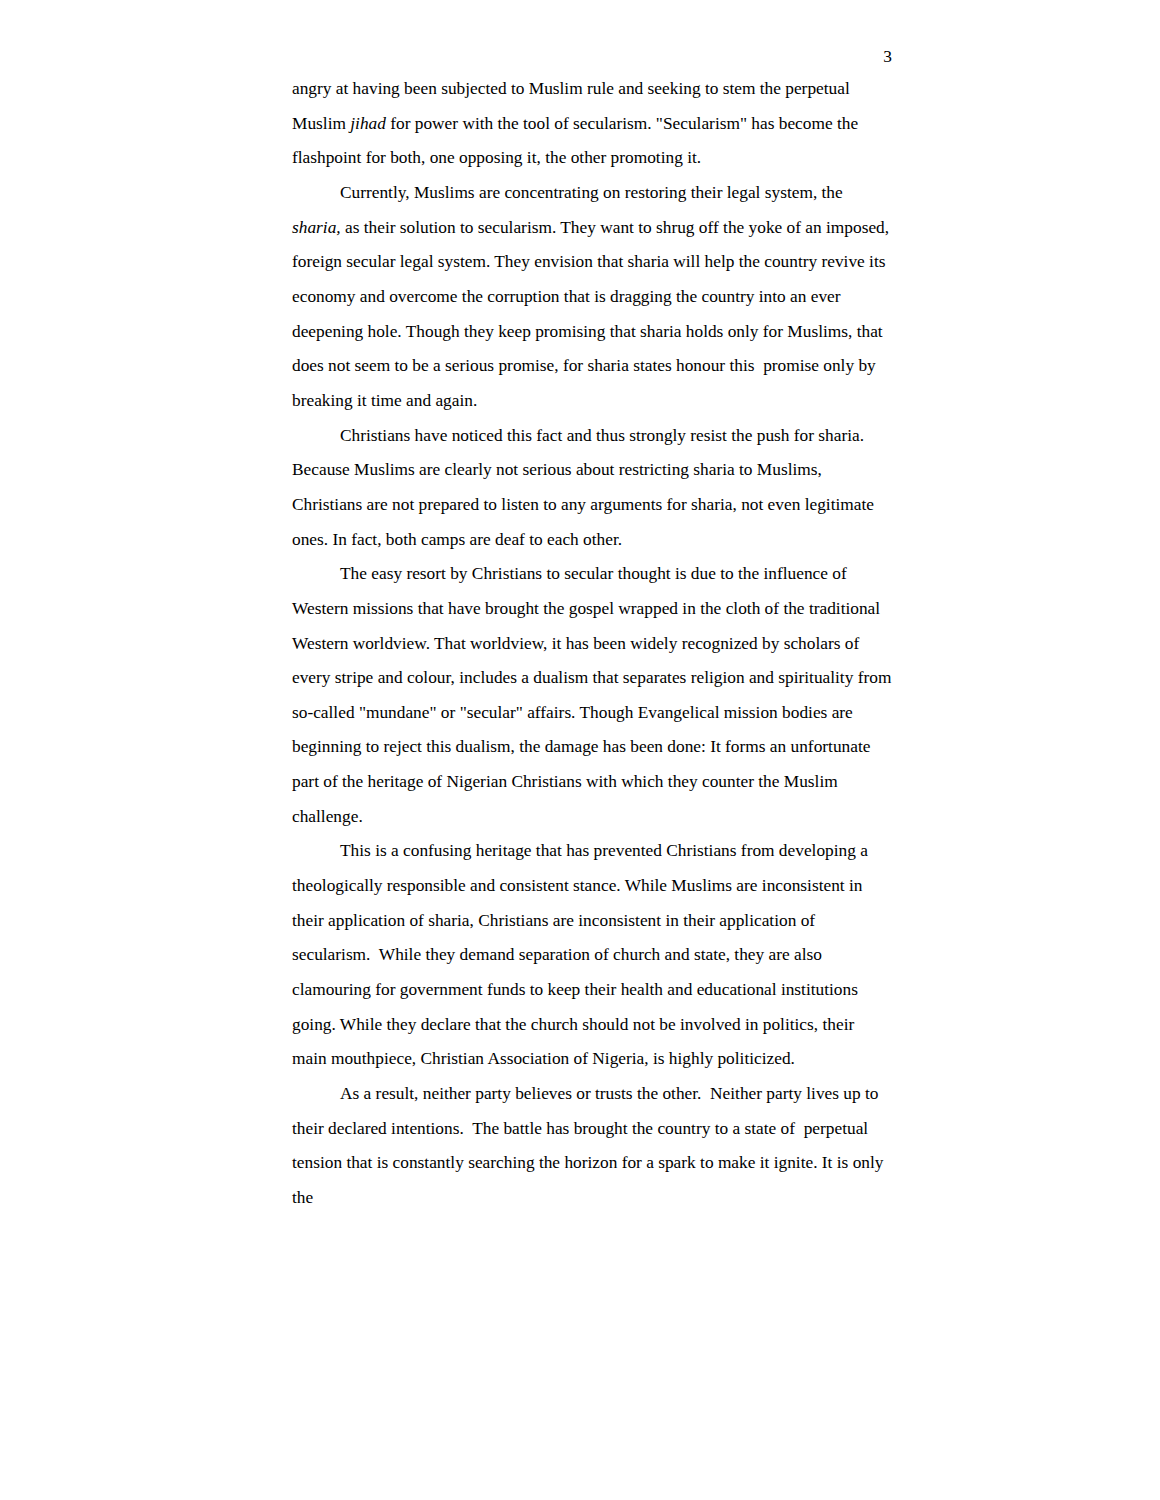3
angry at having been subjected to Muslim rule and seeking to stem the perpetual Muslim jihad for power with the tool of secularism. "Secularism" has become the flashpoint for both, one opposing it, the other promoting it.
Currently, Muslims are concentrating on restoring their legal system, the sharia, as their solution to secularism. They want to shrug off the yoke of an imposed, foreign secular legal system. They envision that sharia will help the country revive its economy and overcome the corruption that is dragging the country into an ever deepening hole. Though they keep promising that sharia holds only for Muslims, that does not seem to be a serious promise, for sharia states honour this promise only by breaking it time and again.
Christians have noticed this fact and thus strongly resist the push for sharia. Because Muslims are clearly not serious about restricting sharia to Muslims, Christians are not prepared to listen to any arguments for sharia, not even legitimate ones. In fact, both camps are deaf to each other.
The easy resort by Christians to secular thought is due to the influence of Western missions that have brought the gospel wrapped in the cloth of the traditional Western worldview. That worldview, it has been widely recognized by scholars of every stripe and colour, includes a dualism that separates religion and spirituality from so-called "mundane" or "secular" affairs. Though Evangelical mission bodies are beginning to reject this dualism, the damage has been done: It forms an unfortunate part of the heritage of Nigerian Christians with which they counter the Muslim challenge.
This is a confusing heritage that has prevented Christians from developing a theologically responsible and consistent stance. While Muslims are inconsistent in their application of sharia, Christians are inconsistent in their application of secularism. While they demand separation of church and state, they are also clamouring for government funds to keep their health and educational institutions going. While they declare that the church should not be involved in politics, their main mouthpiece, Christian Association of Nigeria, is highly politicized.
As a result, neither party believes or trusts the other. Neither party lives up to their declared intentions. The battle has brought the country to a state of perpetual tension that is constantly searching the horizon for a spark to make it ignite. It is only the